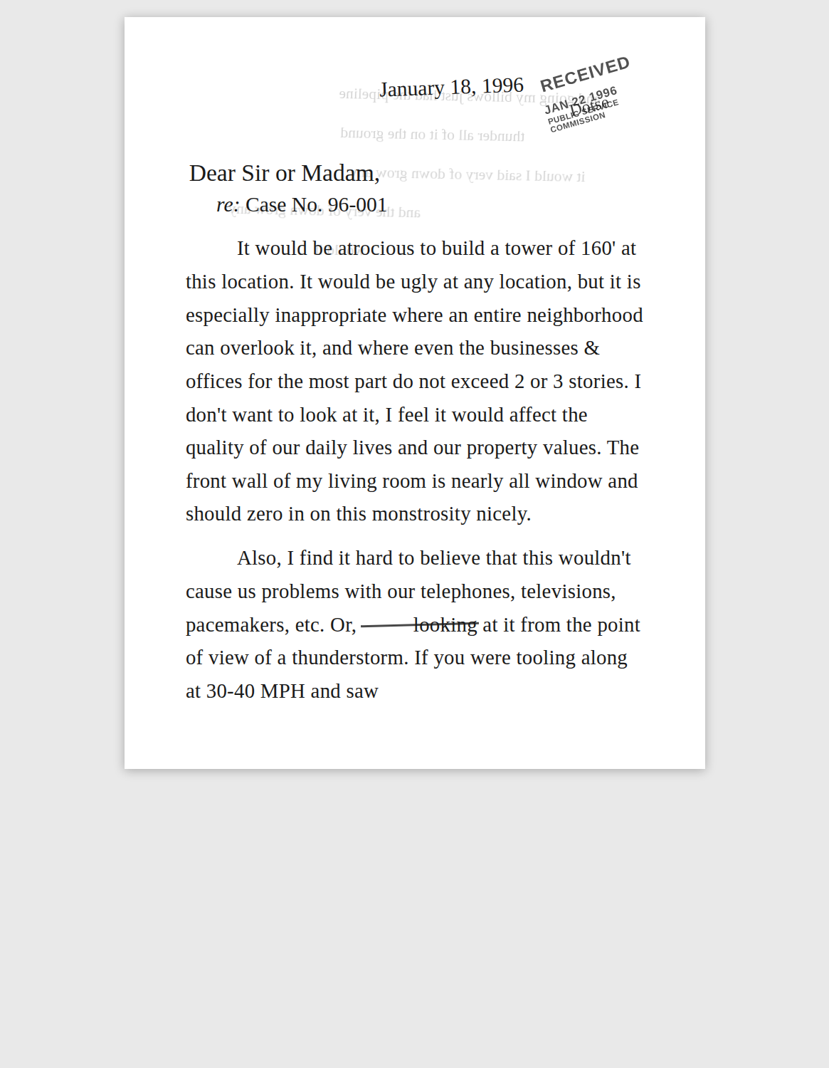and going my billows just had the pipeline
thunder all of it on the ground
it would I said very of down grow any
and the very of down grow any
would it
Dotse
January 18, 1996
RECEIVED JAN 22 1996 PUBLIC SERVICE COMMISSION
Dear Sir or Madam,
re: Case No. 96-001
It would be atrocious to build a tower of 160' at this location. It would be ugly at any location, but it is especially inappropriate where an entire neighborhood can overlook it, and where even the businesses & offices for the most part do not exceed 2 or 3 stories. I don't want to look at it, I feel it would affect the quality of our daily lives and our property values. The front wall of my living room is nearly all window and should zero in on this monstrosity nicely.
Also, I find it hard to believe that this wouldn't cause us problems with our telephones, televisions, pacemakers, etc. Or, looking at it from the point of view of a thunderstorm. If you were tooling along at 30-40 MPH and saw